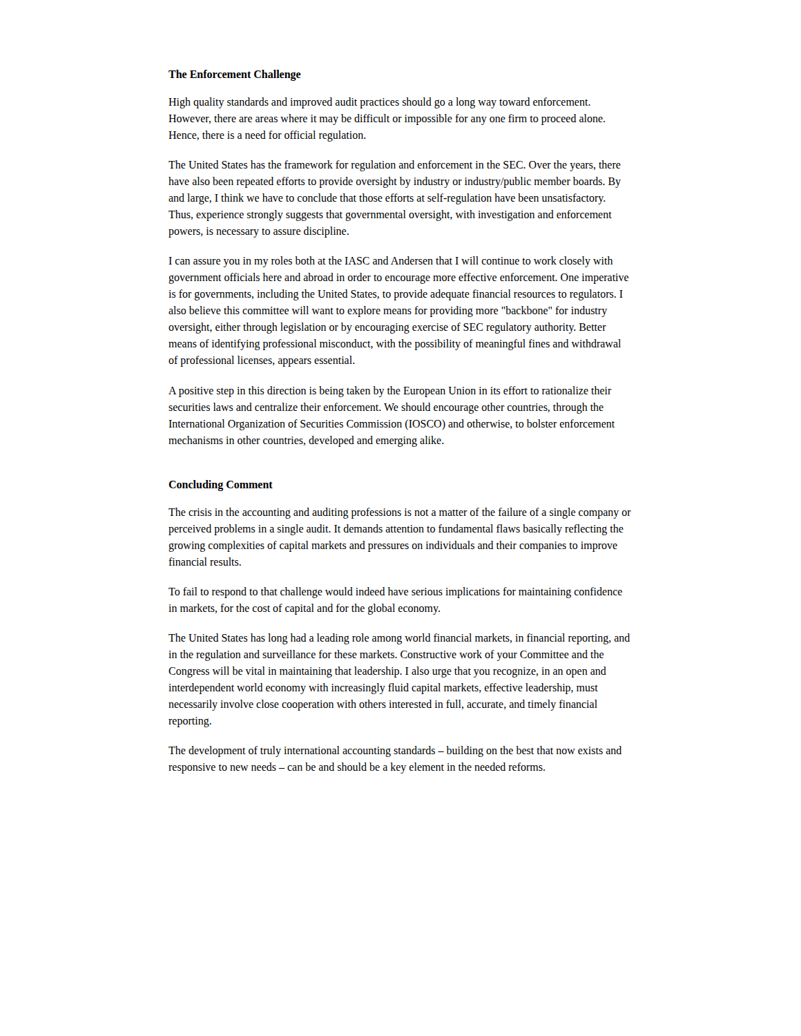The Enforcement Challenge
High quality standards and improved audit practices should go a long way toward enforcement. However, there are areas where it may be difficult or impossible for any one firm to proceed alone. Hence, there is a need for official regulation.
The United States has the framework for regulation and enforcement in the SEC. Over the years, there have also been repeated efforts to provide oversight by industry or industry/public member boards. By and large, I think we have to conclude that those efforts at self-regulation have been unsatisfactory. Thus, experience strongly suggests that governmental oversight, with investigation and enforcement powers, is necessary to assure discipline.
I can assure you in my roles both at the IASC and Andersen that I will continue to work closely with government officials here and abroad in order to encourage more effective enforcement. One imperative is for governments, including the United States, to provide adequate financial resources to regulators. I also believe this committee will want to explore means for providing more "backbone" for industry oversight, either through legislation or by encouraging exercise of SEC regulatory authority. Better means of identifying professional misconduct, with the possibility of meaningful fines and withdrawal of professional licenses, appears essential.
A positive step in this direction is being taken by the European Union in its effort to rationalize their securities laws and centralize their enforcement. We should encourage other countries, through the International Organization of Securities Commission (IOSCO) and otherwise, to bolster enforcement mechanisms in other countries, developed and emerging alike.
Concluding Comment
The crisis in the accounting and auditing professions is not a matter of the failure of a single company or perceived problems in a single audit. It demands attention to fundamental flaws basically reflecting the growing complexities of capital markets and pressures on individuals and their companies to improve financial results.
To fail to respond to that challenge would indeed have serious implications for maintaining confidence in markets, for the cost of capital and for the global economy.
The United States has long had a leading role among world financial markets, in financial reporting, and in the regulation and surveillance for these markets. Constructive work of your Committee and the Congress will be vital in maintaining that leadership. I also urge that you recognize, in an open and interdependent world economy with increasingly fluid capital markets, effective leadership, must necessarily involve close cooperation with others interested in full, accurate, and timely financial reporting.
The development of truly international accounting standards – building on the best that now exists and responsive to new needs – can be and should be a key element in the needed reforms.